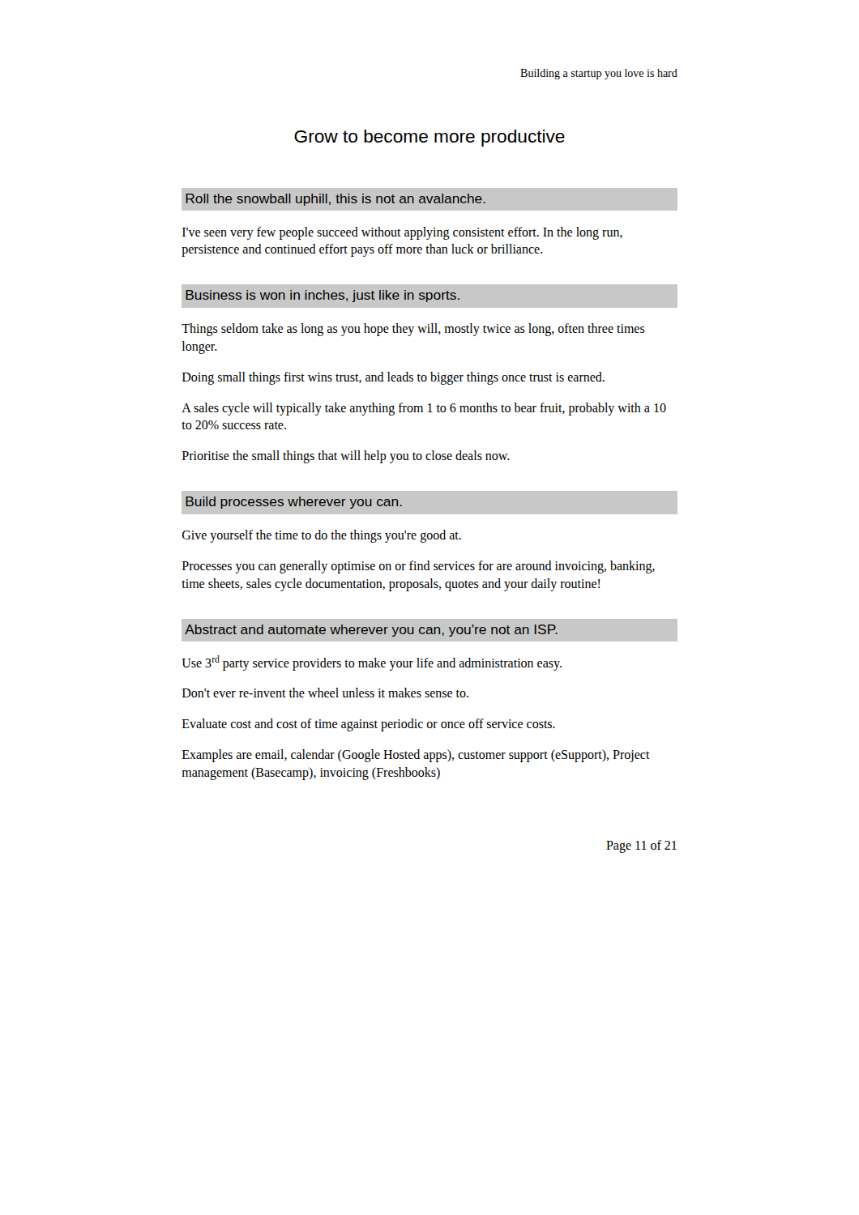Building a startup you love is hard
Grow to become more productive
Roll the snowball uphill, this is not an avalanche.
I've seen very few people succeed without applying consistent effort. In the long run, persistence and continued effort pays off more than luck or brilliance.
Business is won in inches, just like in sports.
Things seldom take as long as you hope they will, mostly twice as long, often three times longer.
Doing small things first wins trust, and leads to bigger things once trust is earned.
A sales cycle will typically take anything from 1 to 6 months to bear fruit, probably with a 10 to 20% success rate.
Prioritise the small things that will help you to close deals now.
Build processes wherever you can.
Give yourself the time to do the things you're good at.
Processes you can generally optimise on or find services for are around invoicing, banking, time sheets, sales cycle documentation, proposals, quotes and your daily routine!
Abstract and automate wherever you can, you're not an ISP.
Use 3rd party service providers to make your life and administration easy.
Don't ever re-invent the wheel unless it makes sense to.
Evaluate cost and cost of time against periodic or once off service costs.
Examples are email, calendar (Google Hosted apps), customer support (eSupport), Project management (Basecamp), invoicing (Freshbooks)
Page 11 of 21